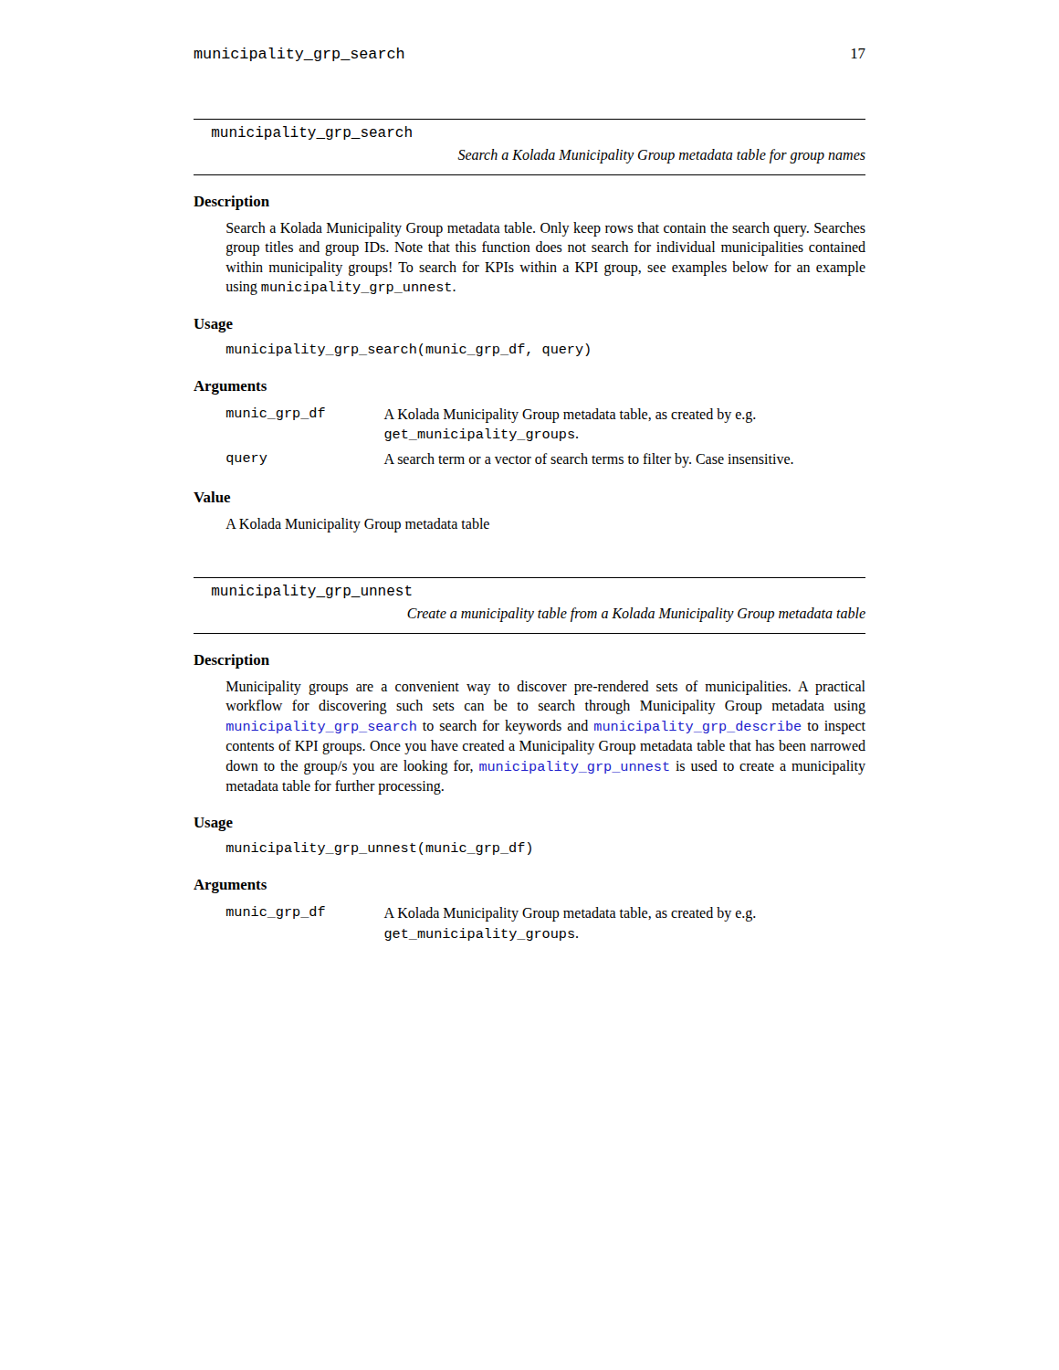municipality_grp_search 17
municipality_grp_search
Search a Kolada Municipality Group metadata table for group names
Description
Search a Kolada Municipality Group metadata table. Only keep rows that contain the search query. Searches group titles and group IDs. Note that this function does not search for individual municipalities contained within municipality groups! To search for KPIs within a KPI group, see examples below for an example using municipality_grp_unnest.
Usage
municipality_grp_search(munic_grp_df, query)
Arguments
| munic_grp_df | A Kolada Municipality Group metadata table, as created by e.g. get_municipality_groups . |
| query | A search term or a vector of search terms to filter by. Case insensitive. |
Value
A Kolada Municipality Group metadata table
municipality_grp_unnest
Create a municipality table from a Kolada Municipality Group metadata table
Description
Municipality groups are a convenient way to discover pre-rendered sets of municipalities. A practical workflow for discovering such sets can be to search through Municipality Group metadata using municipality_grp_search to search for keywords and municipality_grp_describe to inspect contents of KPI groups. Once you have created a Municipality Group metadata table that has been narrowed down to the group/s you are looking for, municipality_grp_unnest is used to create a municipality metadata table for further processing.
Usage
municipality_grp_unnest(munic_grp_df)
Arguments
| munic_grp_df | A Kolada Municipality Group metadata table, as created by e.g. get_municipality_groups . |